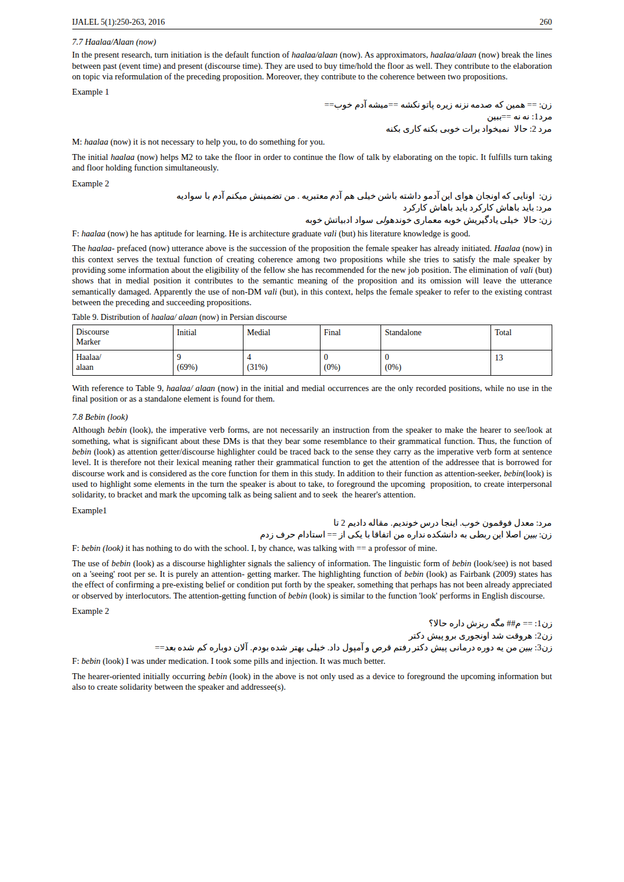IJALEL 5(1):250-263, 2016 260
7.7 Haalaa/Alaan (now)
In the present research, turn initiation is the default function of haalaa/alaan (now). As approximators, haalaa/alaan (now) break the lines between past (event time) and present (discourse time). They are used to buy time/hold the floor as well. They contribute to the elaboration on topic via reformulation of the preceding proposition. Moreover, they contribute to the coherence between two propositions.
Example 1
زن: == همین که صدمه نزنه زیره پاتو نکشه ==میشه آدم خوب==
مرد1: نه نه ==ببین
مرد 2: حالا نمیخواد برات خوبی بکنه کاری بکنه
M: haalaa (now) it is not necessary to help you, to do something for you.
The initial haalaa (now) helps M2 to take the floor in order to continue the flow of talk by elaborating on the topic. It fulfills turn taking and floor holding function simultaneously.
Example 2
زن: اونایی که اونجان هوای این آدمو داشته باشن خیلی هم آدم معتبریه . من تضمینش میکنم آدم با سوادیه
مرد: باید باهاش کارکرد باید باهاش کارکرد
زن: حالا خیلی یادگیریش خوبه معماری خوندهولی سواد ادبیاتش خوبه
F: haalaa (now) he has aptitude for learning. He is architecture graduate vali (but) his literature knowledge is good.
The haalaa- prefaced (now) utterance above is the succession of the proposition the female speaker has already initiated. Haalaa (now) in this context serves the textual function of creating coherence among two propositions while she tries to satisfy the male speaker by providing some information about the eligibility of the fellow she has recommended for the new job position. The elimination of vali (but) shows that in medial position it contributes to the semantic meaning of the proposition and its omission will leave the utterance semantically damaged. Apparently the use of non-DM vali (but), in this context, helps the female speaker to refer to the existing contrast between the preceding and succeeding propositions.
Table 9. Distribution of haalaa/ alaan (now) in Persian discourse
| Discourse Marker | Initial | Medial | Final | Standalone | Total |
| --- | --- | --- | --- | --- | --- |
| Haalaa/ alaan | 9 (69%) | 4 (31%) | 0 (0%) | 0 (0%) | 13 |
With reference to Table 9, haalaa/ alaan (now) in the initial and medial occurrences are the only recorded positions, while no use in the final position or as a standalone element is found for them.
7.8 Bebin (look)
Although bebin (look), the imperative verb forms, are not necessarily an instruction from the speaker to make the hearer to see/look at something, what is significant about these DMs is that they bear some resemblance to their grammatical function. Thus, the function of bebin (look) as attention getter/discourse highlighter could be traced back to the sense they carry as the imperative verb form at sentence level. It is therefore not their lexical meaning rather their grammatical function to get the attention of the addressee that is borrowed for discourse work and is considered as the core function for them in this study. In addition to their function as attention-seeker, bebin(look) is used to highlight some elements in the turn the speaker is about to take, to foreground the upcoming proposition, to create interpersonal solidarity, to bracket and mark the upcoming talk as being salient and to seek the hearer's attention.
Example1
مرد: معدل فوقمون خوب. اینجا درس خوندیم. مقاله دادیم 2 تا
زن: ببین اصلا این ربطی به دانشکده نداره من اتفاقا با یکی از == استادام حرف زدم
F: bebin (look) it has nothing to do with the school. I, by chance, was talking with == a professor of mine.
The use of bebin (look) as a discourse highlighter signals the saliency of information. The linguistic form of bebin (look/see) is not based on a 'seeing' root per se. It is purely an attention- getting marker. The highlighting function of bebin (look) as Fairbank (2009) states has the effect of confirming a pre-existing belief or condition put forth by the speaker, something that perhaps has not been already appreciated or observed by interlocutors. The attention-getting function of bebin (look) is similar to the function 'look' performs in English discourse.
Example 2
زن1: == م## مگه ریزش داره حالا؟
زن2: هروقت شد اونجوری برو پیش دکتر
زن3: ببین من یه دوره درمانی پیش دکتر رفتم قرص و آمپول داد. خیلی بهتر شده بودم. آلان دوباره کم شده بعد==
F: bebin (look) I was under medication. I took some pills and injection. It was much better.
The hearer-oriented initially occurring bebin (look) in the above is not only used as a device to foreground the upcoming information but also to create solidarity between the speaker and addressee(s).